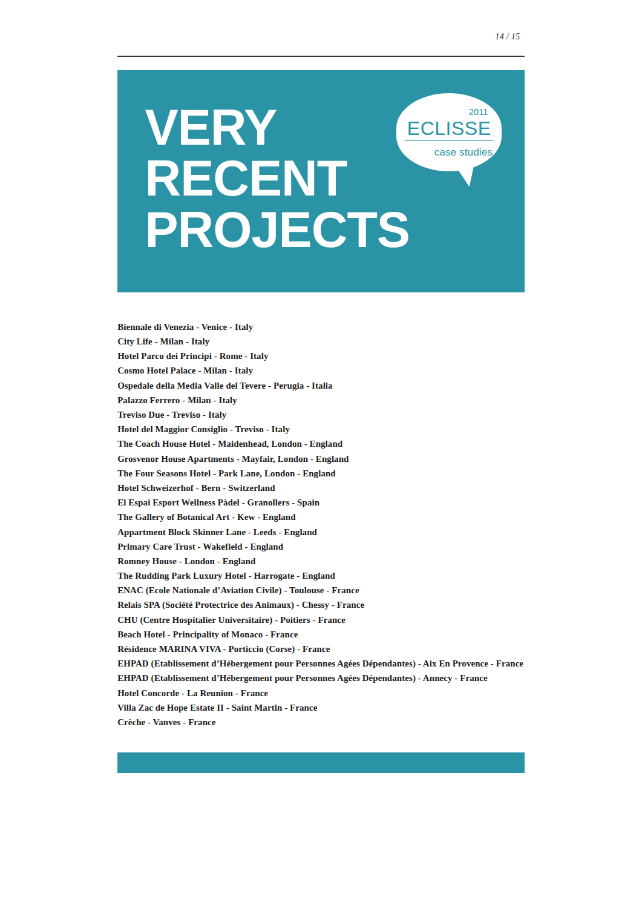14 / 15
VERY RECENT PROJECTS
2011
ECLISSE
case studies
Biennale di Venezia - Venice - Italy
City Life - Milan - Italy
Hotel Parco dei Principi - Rome - Italy
Cosmo Hotel Palace - Milan - Italy
Ospedale della Media Valle del Tevere - Perugia - Italia
Palazzo Ferrero - Milan - Italy
Treviso Due - Treviso - Italy
Hotel del Maggior Consiglio - Treviso - Italy
The Coach House Hotel - Maidenhead, London - England
Grosvenor House Apartments - Mayfair, London - England
The Four Seasons Hotel - Park Lane, London - England
Hotel Schweizerhof - Bern - Switzerland
El Espai Esport Wellness Pàdel - Granollers - Spain
The Gallery of Botanical Art - Kew - England
Appartment Block Skinner Lane - Leeds - England
Primary Care Trust - Wakefield - England
Romney House - London - England
The Rudding Park Luxury Hotel - Harrogate - England
ENAC (Ecole Nationale d’Aviation Civile) - Toulouse - France
Relais SPA (Société Protectrice des Animaux) - Chessy - France
CHU (Centre Hospitalier Universitaire) - Poitiers - France
Beach Hotel - Principality of Monaco - France
Résidence MARINA VIVA - Porticcio (Corse) - France
EHPAD (Etablissement d’Hébergement pour Personnes Agées Dépendantes) - Aix En Provence - France
EHPAD (Etablissement d’Hébergement pour Personnes Agées Dépendantes) - Annecy - France
Hotel Concorde - La Reunion - France
Villa Zac de Hope Estate II - Saint Martin - France
Crèche - Vanves - France